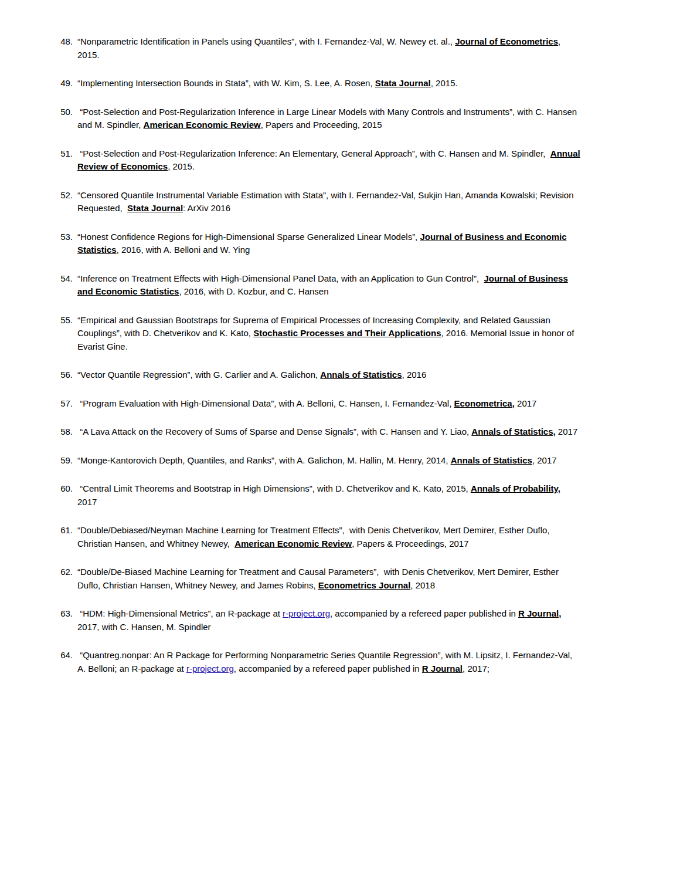“Nonparametric Identification in Panels using Quantiles”, with I. Fernandez-Val, W. Newey et. al., Journal of Econometrics, 2015.
“Implementing Intersection Bounds in Stata”, with W. Kim, S. Lee, A. Rosen, Stata Journal, 2015.
“Post-Selection and Post-Regularization Inference in Large Linear Models with Many Controls and Instruments”, with C. Hansen and M. Spindler, American Economic Review, Papers and Proceeding, 2015
“Post-Selection and Post-Regularization Inference: An Elementary, General Approach”, with C. Hansen and M. Spindler, Annual Review of Economics, 2015.
“Censored Quantile Instrumental Variable Estimation with Stata”, with I. Fernandez-Val, Sukjin Han, Amanda Kowalski; Revision Requested, Stata Journal: ArXiv 2016
“Honest Confidence Regions for High-Dimensional Sparse Generalized Linear Models”, Journal of Business and Economic Statistics, 2016, with A. Belloni and W. Ying
“Inference on Treatment Effects with High-Dimensional Panel Data, with an Application to Gun Control”, Journal of Business and Economic Statistics, 2016, with D. Kozbur, and C. Hansen
“Empirical and Gaussian Bootstraps for Suprema of Empirical Processes of Increasing Complexity, and Related Gaussian Couplings”, with D. Chetverikov and K. Kato, Stochastic Processes and Their Applications, 2016. Memorial Issue in honor of Evarist Gine.
“Vector Quantile Regression”, with G. Carlier and A. Galichon, Annals of Statistics, 2016
“Program Evaluation with High-Dimensional Data”, with A. Belloni, C. Hansen, I. Fernandez-Val, Econometrica, 2017
“A Lava Attack on the Recovery of Sums of Sparse and Dense Signals”, with C. Hansen and Y. Liao, Annals of Statistics, 2017
“Monge-Kantorovich Depth, Quantiles, and Ranks”, with A. Galichon, M. Hallin, M. Henry, 2014, Annals of Statistics, 2017
“Central Limit Theorems and Bootstrap in High Dimensions”, with D. Chetverikov and K. Kato, 2015, Annals of Probability, 2017
“Double/Debiased/Neyman Machine Learning for Treatment Effects”, with Denis Chetverikov, Mert Demirer, Esther Duflo, Christian Hansen, and Whitney Newey, American Economic Review, Papers & Proceedings, 2017
“Double/De-Biased Machine Learning for Treatment and Causal Parameters”, with Denis Chetverikov, Mert Demirer, Esther Duflo, Christian Hansen, Whitney Newey, and James Robins, Econometrics Journal, 2018
“HDM: High-Dimensional Metrics”, an R-package at r-project.org, accompanied by a refereed paper published in R Journal, 2017, with C. Hansen, M. Spindler
“Quantreg.nonpar: An R Package for Performing Nonparametric Series Quantile Regression”, with M. Lipsitz, I. Fernandez-Val, A. Belloni; an R-package at r-project.org, accompanied by a refereed paper published in R Journal, 2017;